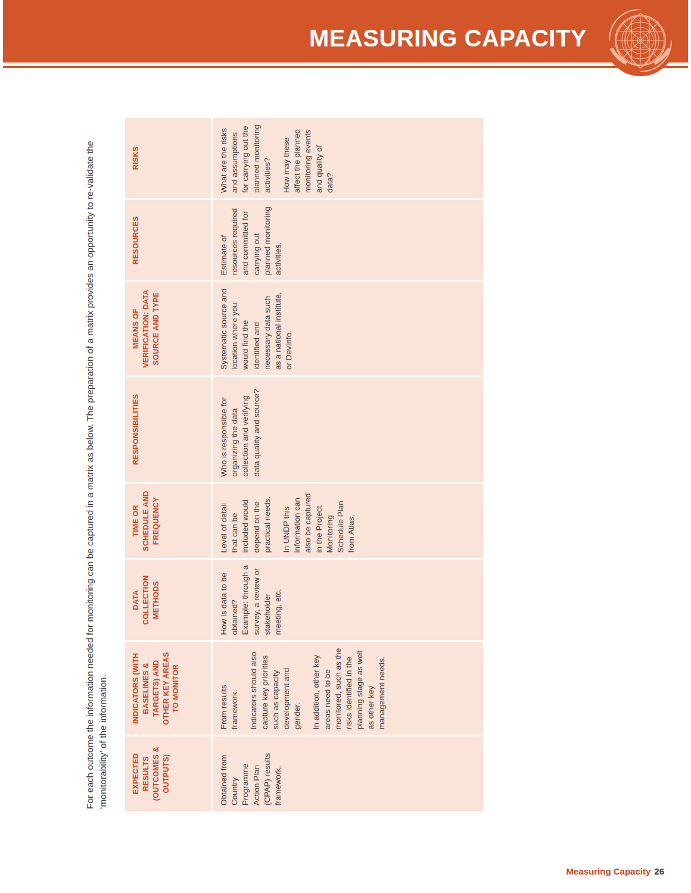Measuring Capacity
For each outcome the information needed for monitoring can be captured in a matrix as below. The preparation of a matrix provides an opportunity to re-validate the ‘monitorability’ of the information.
| Expected Results (Outcomes & Outputs) | Indicators (with Baselines & Targets) and other key areas to monitor | Data Collection Methods | Time or Schedule and Frequency | Responsibilities | Means of Verification: Data Source and Type | Resources | Risks |
| --- | --- | --- | --- | --- | --- | --- | --- |
| Obtained from Country Programme Action Plan (CPAP) results framework. | From results framework. Indicators should also capture key priorities such as capacity development and gender. In addition, other key areas need to be monitored, such as the risks identified in the planning stage as well as other key management needs. | How is data to be obtained? Example: through a survey, a review or stakeholder meeting, etc. | Level of detail that can be included would depend on the practical needs. In UNDP this information can also be captured in the Project Monitoring Schedule Plan from Atlas. | Who is responsible for organizing the data collection and verifying data quality and source? | Systematic source and location where you would find the identified and necessary data such as a national institute, or DevInfo. | Estimate of resources required and committed for carrying out planned monitoring activities. | What are the risks and assumptions for carrying out the planned monitoring activities? How may these affect the planned monitoring events and quality of data? |
Measuring Capacity26